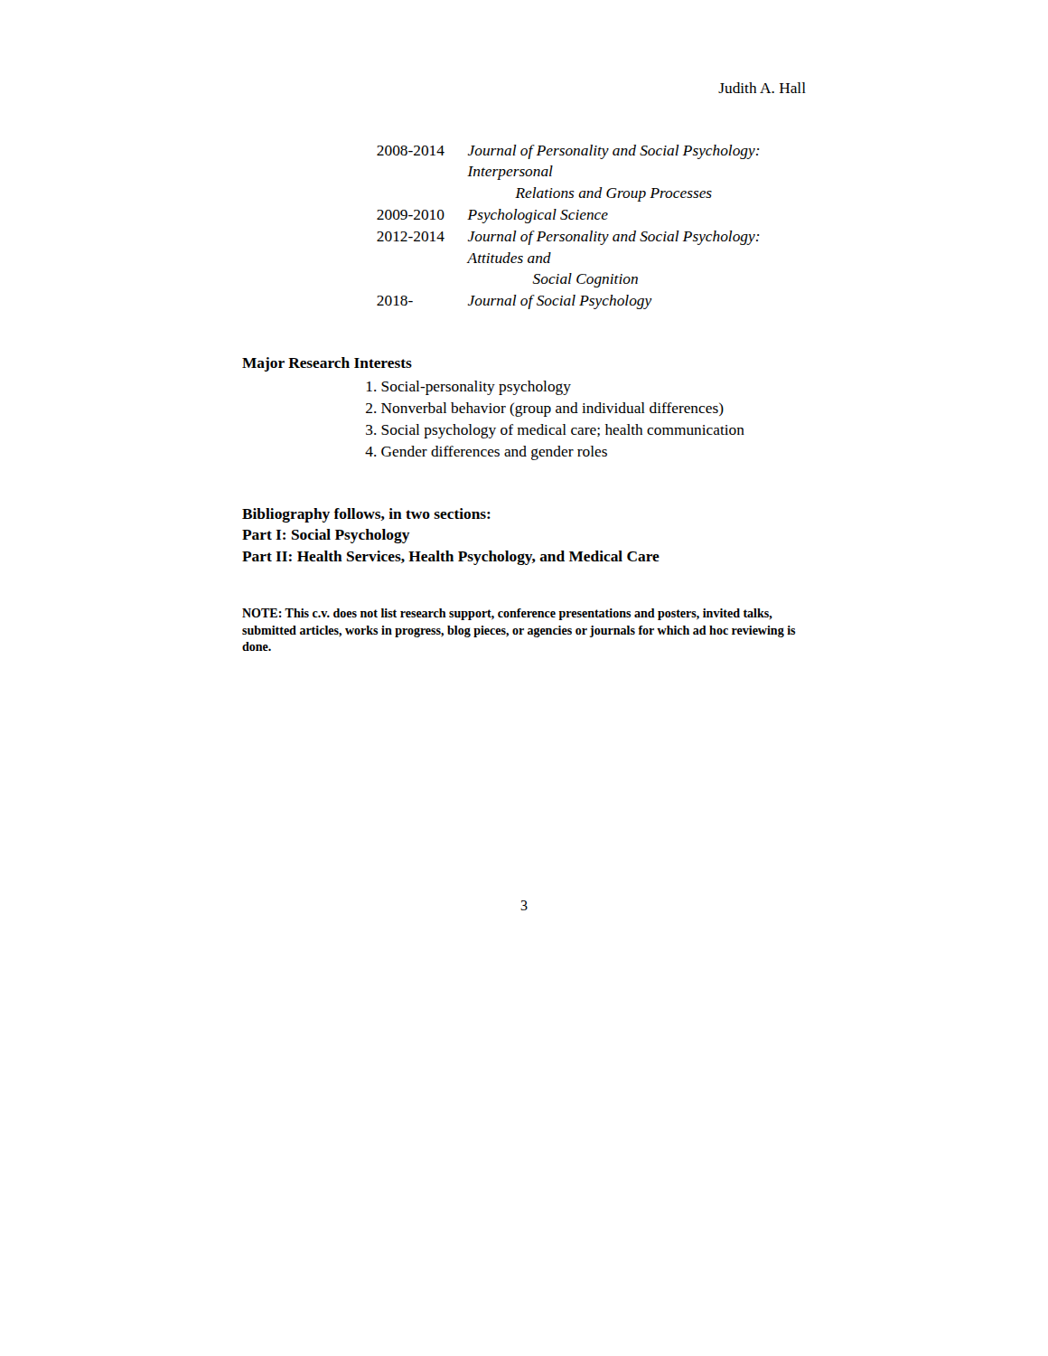Judith A. Hall
2008-2014 Journal of Personality and Social Psychology: InterpersonalRelations and Group Processes
2009-2010 Psychological Science
2012-2014 Journal of Personality and Social Psychology: Attitudes andSocial Cognition
2018- Journal of Social Psychology
Major Research Interests
Social-personality psychology
Nonverbal behavior (group and individual differences)
Social psychology of medical care; health communication
Gender differences and gender roles
Bibliography follows, in two sections:
Part I: Social Psychology
Part II: Health Services, Health Psychology, and Medical Care
NOTE: This c.v. does not list research support, conference presentations and posters, invited talks, submitted articles, works in progress, blog pieces, or agencies or journals for which ad hoc reviewing is done.
3